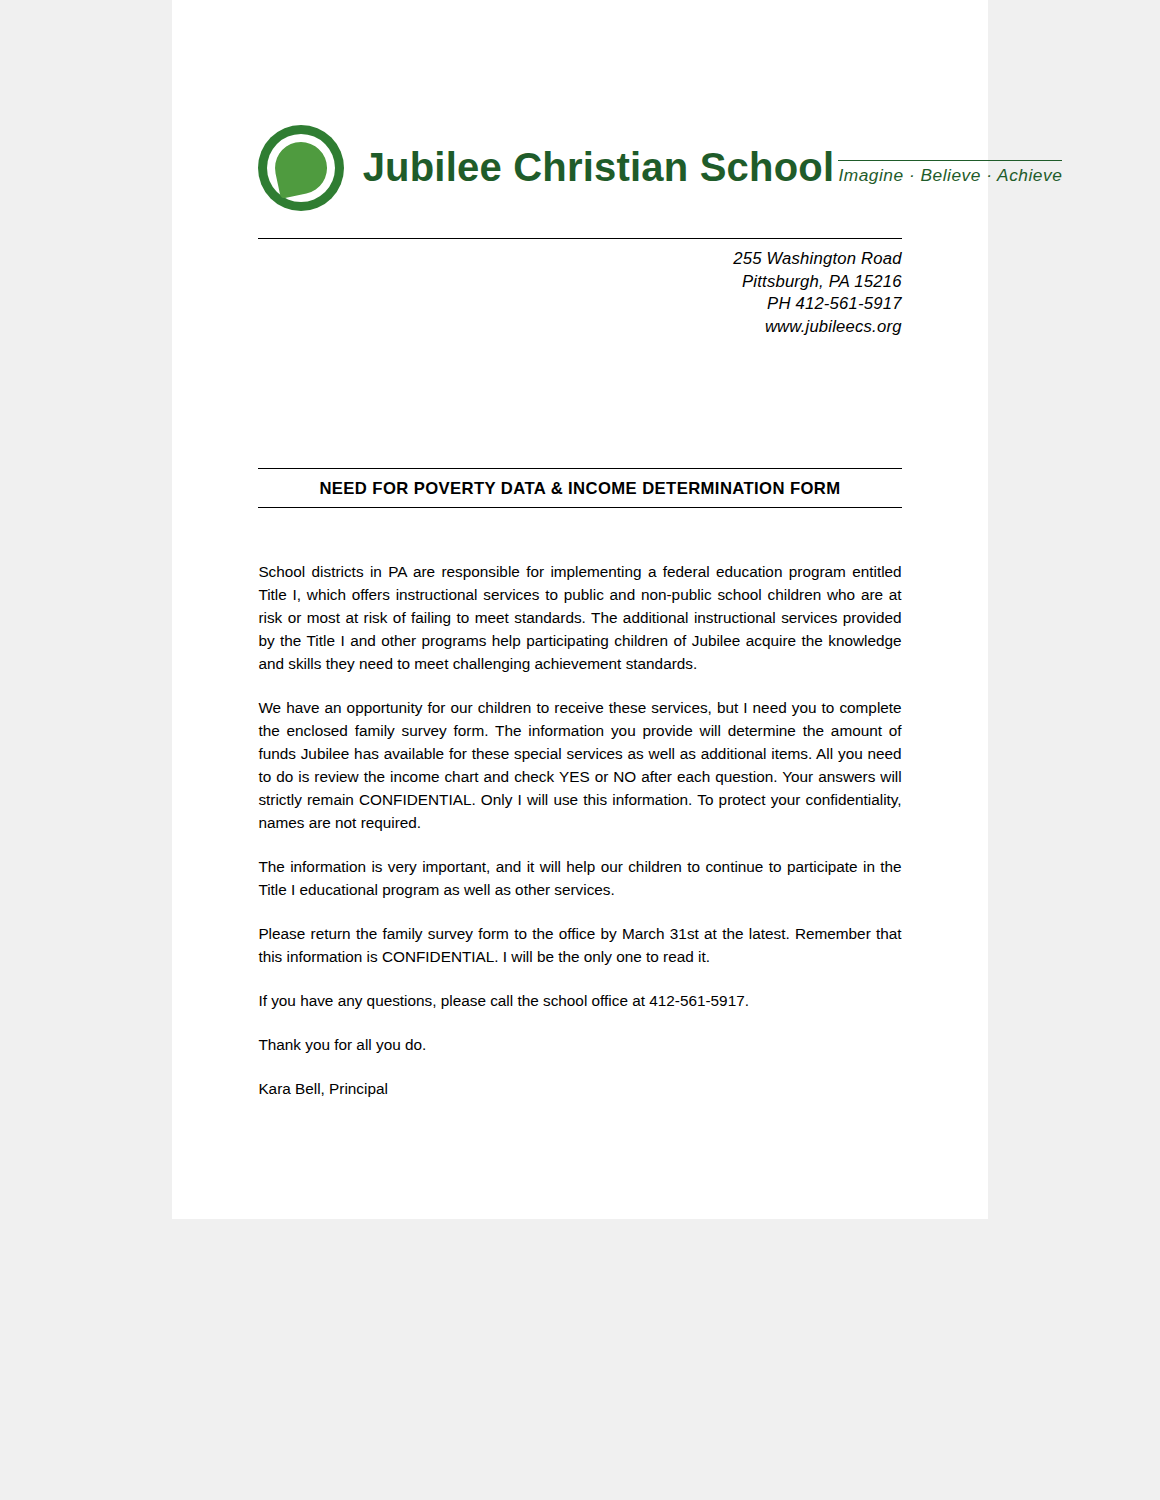Jubilee Christian School Imagine · Believe · Achieve
255 Washington Road
Pittsburgh, PA 15216
PH 412-561-5917
www.jubileecs.org
NEED FOR POVERTY DATA & INCOME DETERMINATION FORM
School districts in PA are responsible for implementing a federal education program entitled Title I, which offers instructional services to public and non-public school children who are at risk or most at risk of failing to meet standards. The additional instructional services provided by the Title I and other programs help participating children of Jubilee acquire the knowledge and skills they need to meet challenging achievement standards.
We have an opportunity for our children to receive these services, but I need you to complete the enclosed family survey form. The information you provide will determine the amount of funds Jubilee has available for these special services as well as additional items. All you need to do is review the income chart and check YES or NO after each question. Your answers will strictly remain CONFIDENTIAL. Only I will use this information. To protect your confidentiality, names are not required.
The information is very important, and it will help our children to continue to participate in the Title I educational program as well as other services.
Please return the family survey form to the office by March 31st at the latest. Remember that this information is CONFIDENTIAL. I will be the only one to read it.
If you have any questions, please call the school office at 412-561-5917.
Thank you for all you do.
Kara Bell, Principal